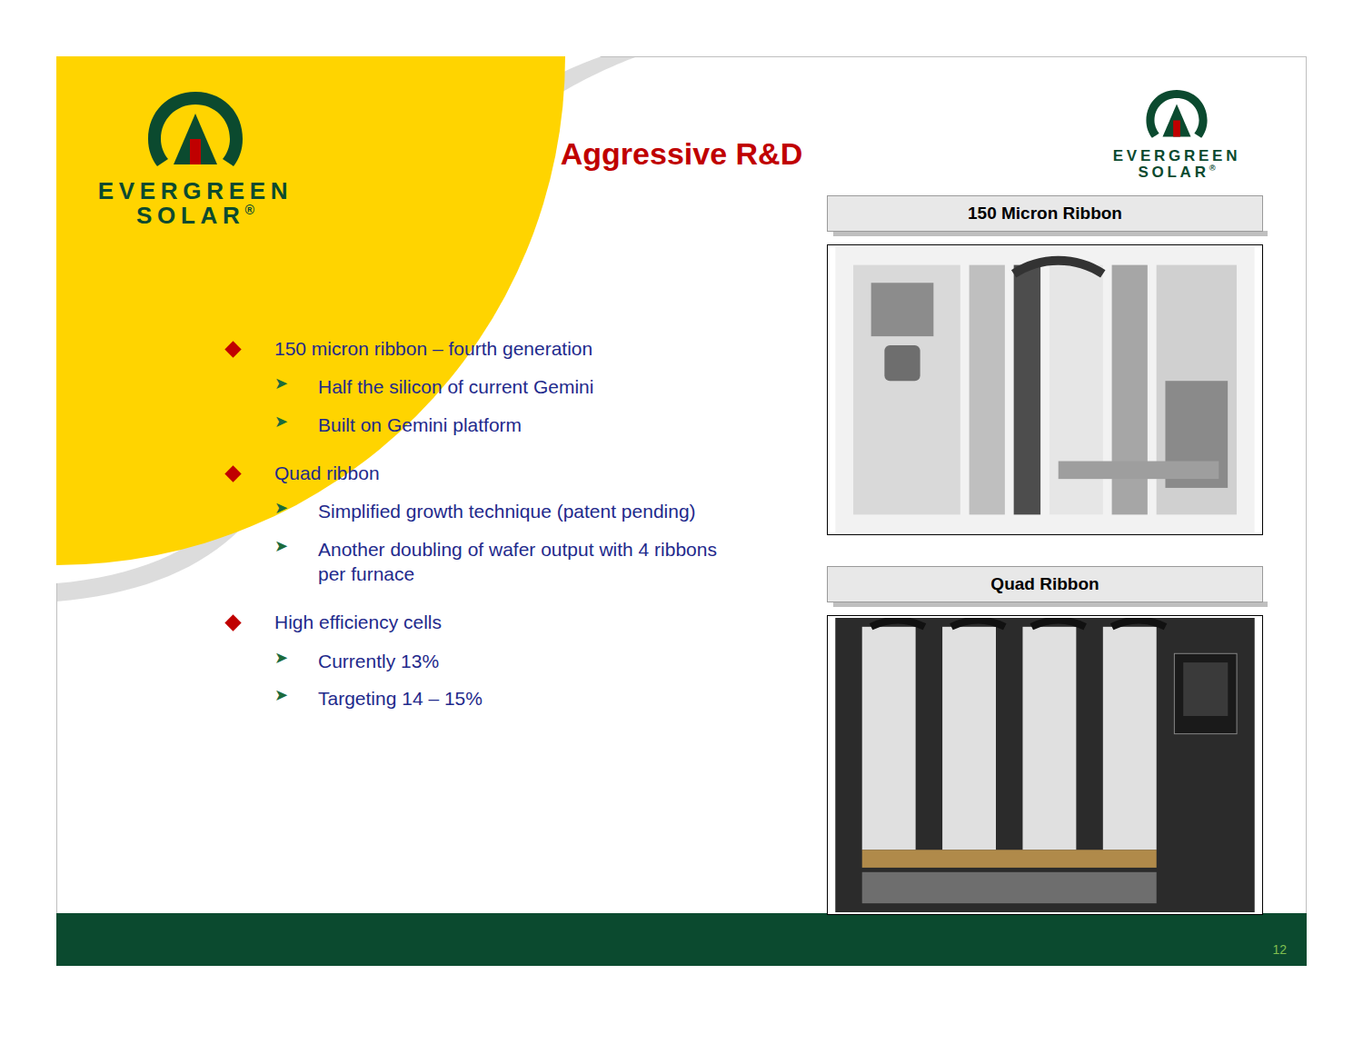EVERGREEN
SOLAR®
EVERGREEN
SOLAR®
Aggressive R&D
150 micron ribbon – fourth generation
Half the silicon of current Gemini
Built on Gemini platform
Quad ribbon
Simplified growth technique (patent pending)
Another doubling of wafer output with 4 ribbons per furnace
High efficiency cells
Currently 13%
Targeting 14 – 15%
150 Micron Ribbon
Quad Ribbon
12